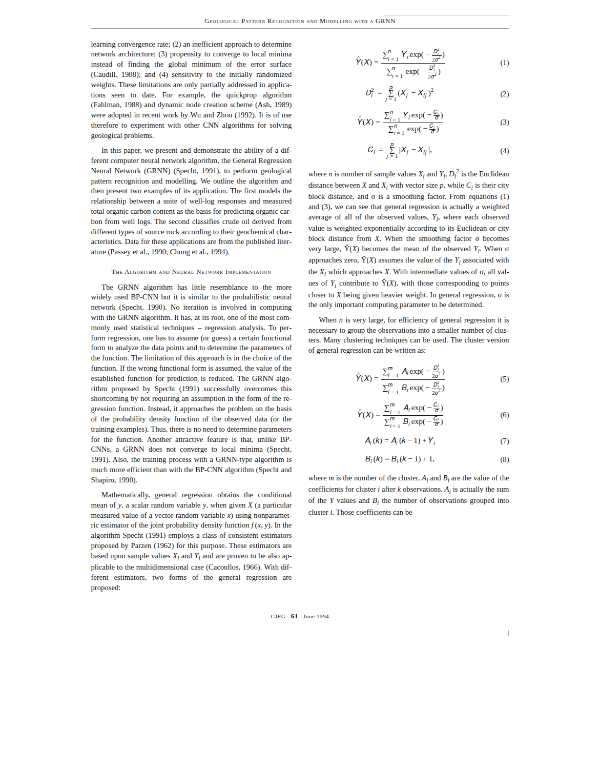Geological Pattern Recognition and Modelling with a GRNN
learning convergence rate; (2) an inefficient approach to determine network architecture; (3) propensity to converge to local minima instead of finding the global minimum of the error surface (Caudill, 1988); and (4) sensitivity to the initially randomized weights. These limitations are only partially addressed in applications seen to date. For example, the quickprop algorithm (Fahlman, 1988) and dynamic node creation scheme (Ash, 1989) were adopted in recent work by Wu and Zhou (1992). It is of use therefore to experiment with other CNN algorithms for solving geological problems.
In this paper, we present and demonstrate the ability of a different computer neural network algorithm, the General Regression Neural Network (GRNN) (Specht, 1991), to perform geological pattern recognition and modelling. We outline the algorithm and then present two examples of its application. The first models the relationship between a suite of well-log responses and measured total organic carbon content as the basis for predicting organic carbon from well logs. The second classifies crude oil derived from different types of source rock according to their geochemical characteristics. Data for these applications are from the published literature (Passey et al., 1990; Chung et al., 1994).
The Algorithm and Neural Network Implementation
The GRNN algorithm has little resemblance to the more widely used BP-CNN but it is similar to the probabilistic neural network (Specht, 1990). No iteration is involved in computing with the GRNN algorithm. It has, at its root, one of the most commonly used statistical techniques – regression analysis. To perform regression, one has to assume (or guess) a certain functional form to analyze the data points and to determine the parameters of the function. The limitation of this approach is in the choice of the function. If the wrong functional form is assumed, the value of the established function for prediction is reduced. The GRNN algorithm proposed by Specht (1991) successfully overcomes this shortcoming by not requiring an assumption in the form of the regression function. Instead, it approaches the problem on the basis of the probability density function of the observed data (or the training examples). Thus, there is no need to determine parameters for the function. Another attractive feature is that, unlike BP-CNNs, a GRNN does not converge to local minima (Specht, 1991). Also, the training process with a GRNN-type algorithm is much more efficient than with the BP-CNN algorithm (Specht and Shapiro, 1990).
Mathematically, general regression obtains the conditional mean of y, a scalar random variable y, when given X (a particular measured value of a vector random variable x) using nonparametric estimator of the joint probability density function f (x, y). In the algorithm Specht (1991) employs a class of consistent estimators proposed by Parzen (1962) for this purpose. These estimators are based upon sample values Xi and Yi and are proven to be also applicable to the multidimensional case (Cacoullos, 1966). With different estimators, two forms of the general regression are proposed:
Y^ (X) = ∑ i=1 n Yi exp ( − Di2 2σ2 ) ∑ i=1 n exp ( − Di2 2σ2 )
(1)
Di2 = ∑ j=1 p ( Xj − Xij ) 2
(2)
Y^ (X) = ∑ i=1 n Yi exp ( − Ci σ ) ∑ i=1 n exp ( − Ci σ )
(3)
Ci = ∑ j=1 p | Xj − Xij | ,
(4)
where n is number of sample values Xi and Yi, Di2 is the Euclidean distance between X and Xi with vector size p, while Ci is their city block distance, and σ is a smoothing factor. From equations (1) and (3), we can see that general regression is actually a weighted average of all of the observed values, Yi, where each observed value is weighted exponentially according to its Euclidean or city block distance from X. When the smoothing factor σ becomes very large, Ŷ(X) becomes the mean of the observed Yi. When σ approaches zero, Ŷ(X) assumes the value of the Yi associated with the Xi which approaches X. With intermediate values of σ, all values of Yi contribute to Ŷ(X), with those corresponding to points closer to X being given heavier weight. In general regression, σ is the only important computing parameter to be determined.
When n is very large, for efficiency of general regression it is necessary to group the observations into a smaller number of clusters. Many clustering techniques can be used. The cluster version of general regression can be written as:
Y^ (X) = ∑ i=1 m Ai exp ( − Di2 2σ2 ) ∑ i=1 m Bi exp ( − Di2 2σ2 )
(5)
Y^ (X) = ∑ i=1 m Ai exp ( − Ci σ ) ∑ i=1 m Bi exp ( − Ci σ )
(6)
Ai (k) = Ai (k−1) + Yi
(7)
Bi (k) = Bi (k−1) + 1 ,
(8)
where m is the number of the cluster, Ai and Bi are the value of the coefficients for cluster i after k observations. Ai is actually the sum of the Y values and Bi the number of observations grouped into cluster i. Those coefficients can be
CJEG 61 June 1994
|